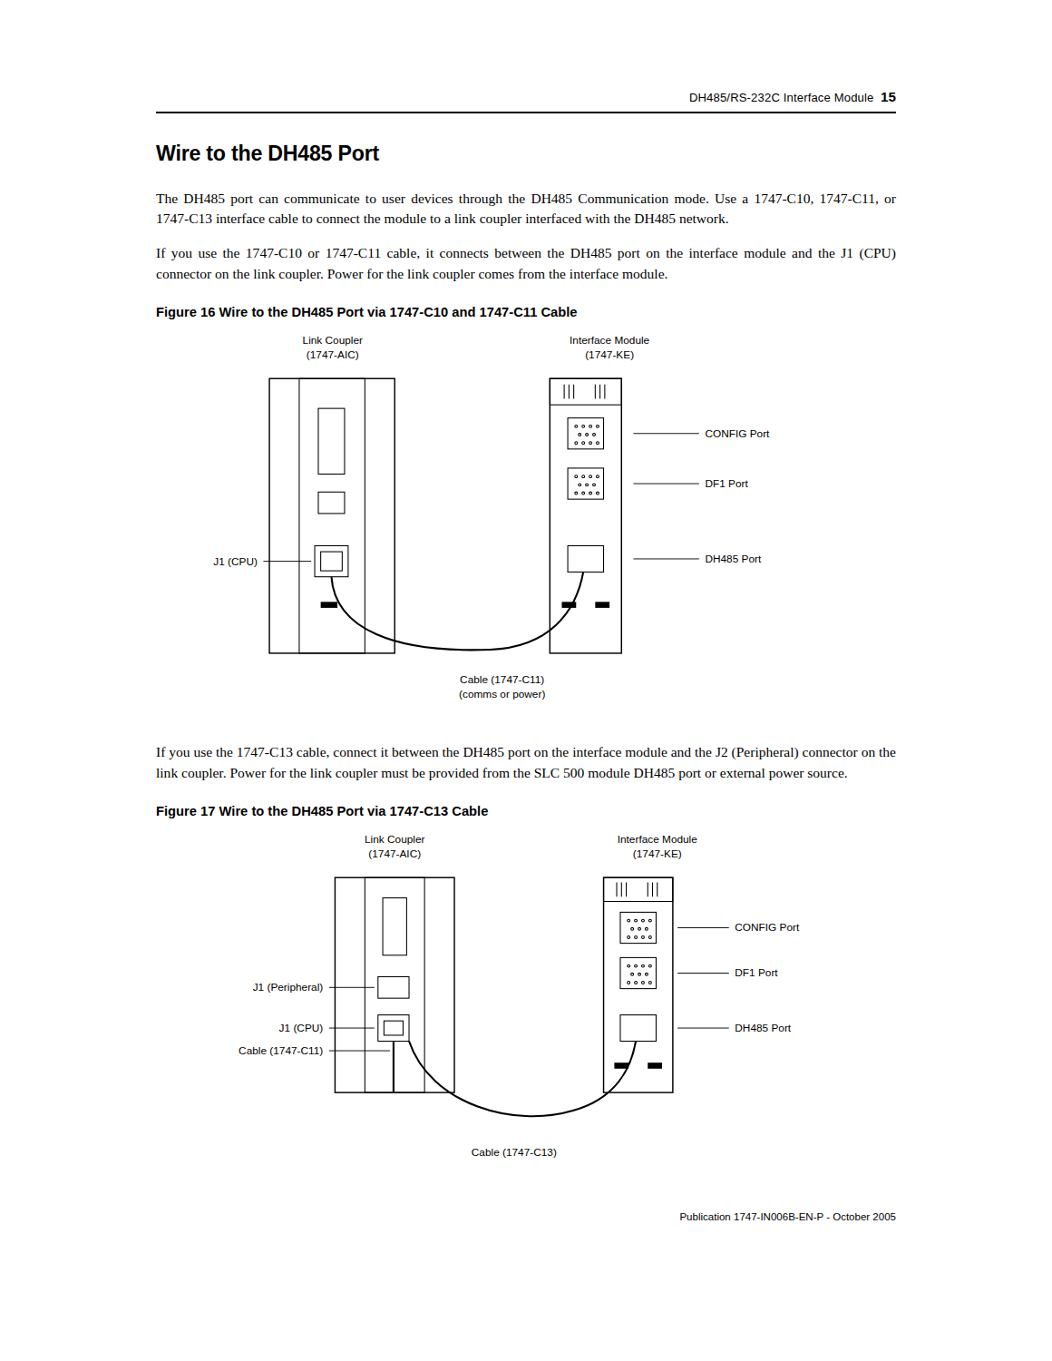DH485/RS-232C Interface Module 15
Wire to the DH485 Port
The DH485 port can communicate to user devices through the DH485 Communication mode. Use a 1747-C10, 1747-C11, or 1747-C13 interface cable to connect the module to a link coupler interfaced with the DH485 network.
If you use the 1747-C10 or 1747-C11 cable, it connects between the DH485 port on the interface module and the J1 (CPU) connector on the link coupler. Power for the link coupler comes from the interface module.
Figure 16 Wire to the DH485 Port via 1747-C10 and 1747-C11 Cable
Wiring diagram: DH485 port to link coupler J1 (CPU) using 1747-C11 cable A 1747-AIC link coupler on the left is connected from its J1 (CPU) connector by a 1747-C11 cable to the DH485 port of a 1747-KE interface module on the right. The interface module also shows a CONFIG port and a DF1 port. Link Coupler (1747-AIC) Interface Module (1747-KE) CONFIG Port DF1 Port DH485 Port J1 (CPU) Cable (1747-C11) (comms or power)
If you use the 1747-C13 cable, connect it between the DH485 port on the interface module and the J2 (Peripheral) connector on the link coupler. Power for the link coupler must be provided from the SLC 500 module DH485 port or external power source.
Figure 17 Wire to the DH485 Port via 1747-C13 Cable
Wiring diagram: DH485 port to link coupler peripheral connector using 1747-C13 cable A 1747-AIC link coupler on the left shows a J1 (Peripheral) connector and a J1 (CPU) connector with a 1747-C11 cable attached. A 1747-C13 cable runs from the link coupler to the DH485 port of the 1747-KE interface module on the right, which also shows a CONFIG port and a DF1 port. Link Coupler (1747-AIC) Interface Module (1747-KE) CONFIG Port DF1 Port DH485 Port J1 (Peripheral) J1 (CPU) Cable (1747-C11) Cable (1747-C13)
Publication 1747-IN006B-EN-P - October 2005